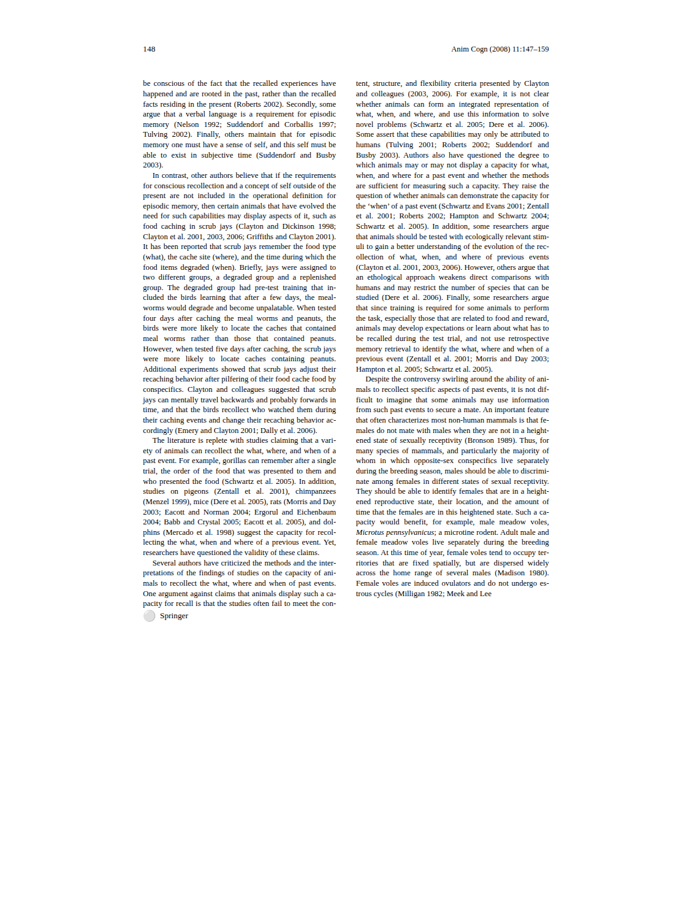148 Anim Cogn (2008) 11:147–159
be conscious of the fact that the recalled experiences have happened and are rooted in the past, rather than the recalled facts residing in the present (Roberts 2002). Secondly, some argue that a verbal language is a requirement for episodic memory (Nelson 1992; Suddendorf and Corballis 1997; Tulving 2002). Finally, others maintain that for episodic memory one must have a sense of self, and this self must be able to exist in subjective time (Suddendorf and Busby 2003).
In contrast, other authors believe that if the requirements for conscious recollection and a concept of self outside of the present are not included in the operational definition for episodic memory, then certain animals that have evolved the need for such capabilities may display aspects of it, such as food caching in scrub jays (Clayton and Dickinson 1998; Clayton et al. 2001, 2003, 2006; Griffiths and Clayton 2001). It has been reported that scrub jays remember the food type (what), the cache site (where), and the time during which the food items degraded (when). Briefly, jays were assigned to two different groups, a degraded group and a replenished group. The degraded group had pre-test training that included the birds learning that after a few days, the mealworms would degrade and become unpalatable. When tested four days after caching the meal worms and peanuts, the birds were more likely to locate the caches that contained meal worms rather than those that contained peanuts. However, when tested five days after caching, the scrub jays were more likely to locate caches containing peanuts. Additional experiments showed that scrub jays adjust their recaching behavior after pilfering of their food cache food by conspecifics. Clayton and colleagues suggested that scrub jays can mentally travel backwards and probably forwards in time, and that the birds recollect who watched them during their caching events and change their recaching behavior accordingly (Emery and Clayton 2001; Dally et al. 2006).
The literature is replete with studies claiming that a variety of animals can recollect the what, where, and when of a past event. For example, gorillas can remember after a single trial, the order of the food that was presented to them and who presented the food (Schwartz et al. 2005). In addition, studies on pigeons (Zentall et al. 2001), chimpanzees (Menzel 1999), mice (Dere et al. 2005), rats (Morris and Day 2003; Eacott and Norman 2004; Ergorul and Eichenbaum 2004; Babb and Crystal 2005; Eacott et al. 2005), and dolphins (Mercado et al. 1998) suggest the capacity for recollecting the what, when and where of a previous event. Yet, researchers have questioned the validity of these claims.
Several authors have criticized the methods and the interpretations of the findings of studies on the capacity of animals to recollect the what, where and when of past events. One argument against claims that animals display such a capacity for recall is that the studies often fail to meet the content, structure, and flexibility criteria presented by Clayton and colleagues (2003, 2006). For example, it is not clear whether animals can form an integrated representation of what, when, and where, and use this information to solve novel problems (Schwartz et al. 2005; Dere et al. 2006). Some assert that these capabilities may only be attributed to humans (Tulving 2001; Roberts 2002; Suddendorf and Busby 2003). Authors also have questioned the degree to which animals may or may not display a capacity for what, when, and where for a past event and whether the methods are sufficient for measuring such a capacity. They raise the question of whether animals can demonstrate the capacity for the ‘when’ of a past event (Schwartz and Evans 2001; Zentall et al. 2001; Roberts 2002; Hampton and Schwartz 2004; Schwartz et al. 2005). In addition, some researchers argue that animals should be tested with ecologically relevant stimuli to gain a better understanding of the evolution of the recollection of what, when, and where of previous events (Clayton et al. 2001, 2003, 2006). However, others argue that an ethological approach weakens direct comparisons with humans and may restrict the number of species that can be studied (Dere et al. 2006). Finally, some researchers argue that since training is required for some animals to perform the task, especially those that are related to food and reward, animals may develop expectations or learn about what has to be recalled during the test trial, and not use retrospective memory retrieval to identify the what, where and when of a previous event (Zentall et al. 2001; Morris and Day 2003; Hampton et al. 2005; Schwartz et al. 2005).
Despite the controversy swirling around the ability of animals to recollect specific aspects of past events, it is not difficult to imagine that some animals may use information from such past events to secure a mate. An important feature that often characterizes most non-human mammals is that females do not mate with males when they are not in a heightened state of sexually receptivity (Bronson 1989). Thus, for many species of mammals, and particularly the majority of whom in which opposite-sex conspecifics live separately during the breeding season, males should be able to discriminate among females in different states of sexual receptivity. They should be able to identify females that are in a heightened reproductive state, their location, and the amount of time that the females are in this heightened state. Such a capacity would benefit, for example, male meadow voles, Microtus pennsylvanicus; a microtine rodent. Adult male and female meadow voles live separately during the breeding season. At this time of year, female voles tend to occupy territories that are fixed spatially, but are dispersed widely across the home range of several males (Madison 1980). Female voles are induced ovulators and do not undergo estrous cycles (Milligan 1982; Meek and Lee
⚪ Springer